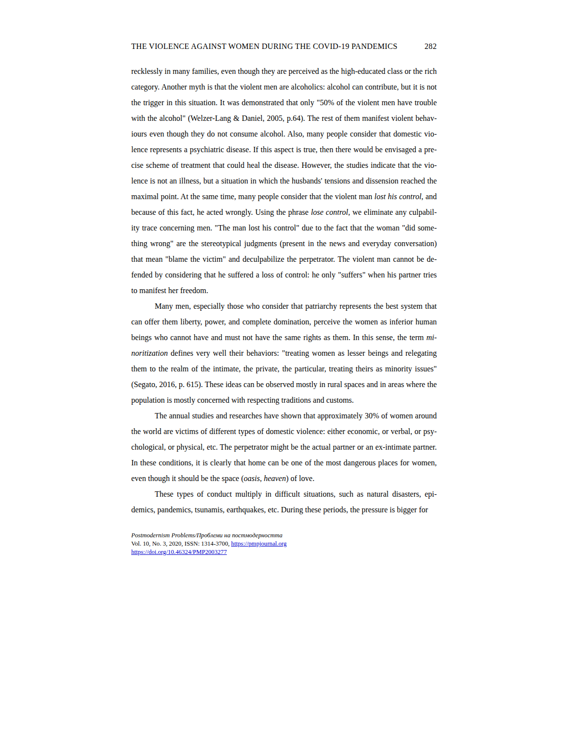The violence against women during the COVID-19 pandemics 282
recklessly in many families, even though they are perceived as the high-educated class or the rich category. Another myth is that the violent men are alcoholics: alcohol can contribute, but it is not the trigger in this situation. It was demonstrated that only "50% of the violent men have trouble with the alcohol" (Welzer-Lang & Daniel, 2005, p.64). The rest of them manifest violent behaviours even though they do not consume alcohol. Also, many people consider that domestic violence represents a psychiatric disease. If this aspect is true, then there would be envisaged a precise scheme of treatment that could heal the disease. However, the studies indicate that the violence is not an illness, but a situation in which the husbands' tensions and dissension reached the maximal point. At the same time, many people consider that the violent man lost his control, and because of this fact, he acted wrongly. Using the phrase lose control, we eliminate any culpability trace concerning men. "The man lost his control" due to the fact that the woman "did something wrong" are the stereotypical judgments (present in the news and everyday conversation) that mean "blame the victim" and deculpabilize the perpetrator. The violent man cannot be defended by considering that he suffered a loss of control: he only "suffers" when his partner tries to manifest her freedom.
Many men, especially those who consider that patriarchy represents the best system that can offer them liberty, power, and complete domination, perceive the women as inferior human beings who cannot have and must not have the same rights as them. In this sense, the term minoritization defines very well their behaviors: "treating women as lesser beings and relegating them to the realm of the intimate, the private, the particular, treating theirs as minority issues" (Segato, 2016, p. 615). These ideas can be observed mostly in rural spaces and in areas where the population is mostly concerned with respecting traditions and customs.
The annual studies and researches have shown that approximately 30% of women around the world are victims of different types of domestic violence: either economic, or verbal, or psychological, or physical, etc. The perpetrator might be the actual partner or an ex-intimate partner. In these conditions, it is clearly that home can be one of the most dangerous places for women, even though it should be the space (oasis, heaven) of love.
These types of conduct multiply in difficult situations, such as natural disasters, epidemics, pandemics, tsunamis, earthquakes, etc. During these periods, the pressure is bigger for
Postmodernism Problems/Проблеми на постмодерността Vol. 10, No. 3, 2020, ISSN: 1314-3700, https://pmpjournal.org https://doi.org/10.46324/PMP2003277